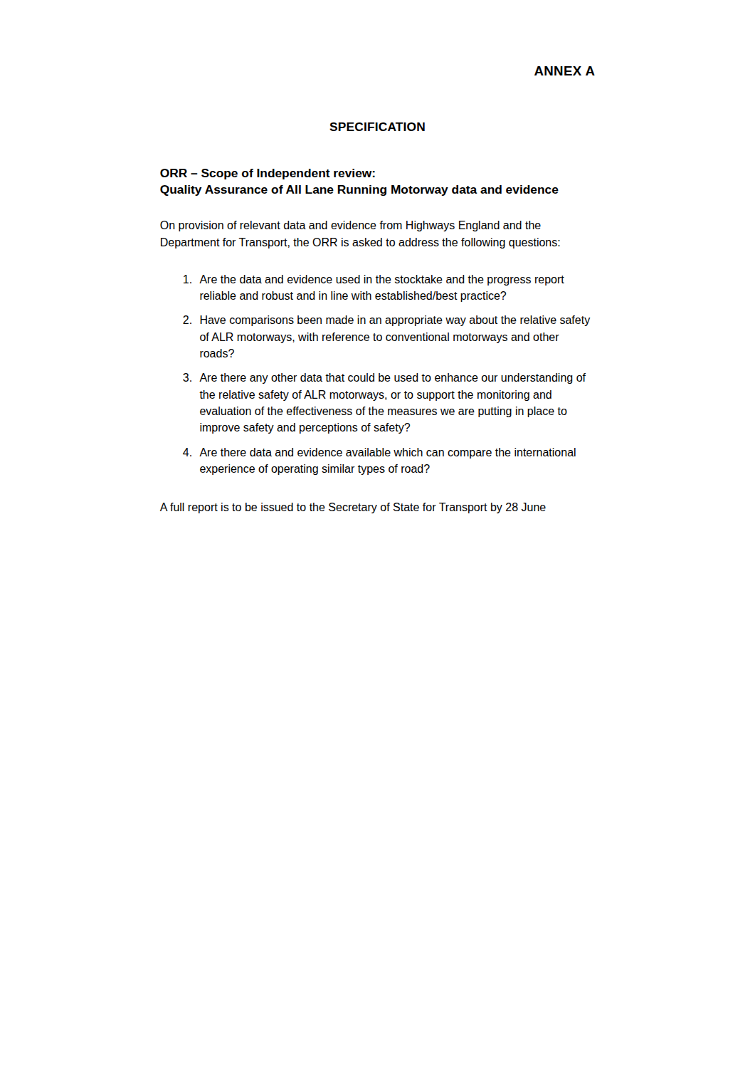ANNEX A
SPECIFICATION
ORR – Scope of Independent review:
Quality Assurance of All Lane Running Motorway data and evidence
On provision of relevant data and evidence from Highways England and the Department for Transport, the ORR is asked to address the following questions:
Are the data and evidence used in the stocktake and the progress report reliable and robust and in line with established/best practice?
Have comparisons been made in an appropriate way about the relative safety of ALR motorways, with reference to conventional motorways and other roads?
Are there any other data that could be used to enhance our understanding of the relative safety of ALR motorways, or to support the monitoring and evaluation of the effectiveness of the measures we are putting in place to improve safety and perceptions of safety?
Are there data and evidence available which can compare the international experience of operating similar types of road?
A full report is to be issued to the Secretary of State for Transport by 28 June